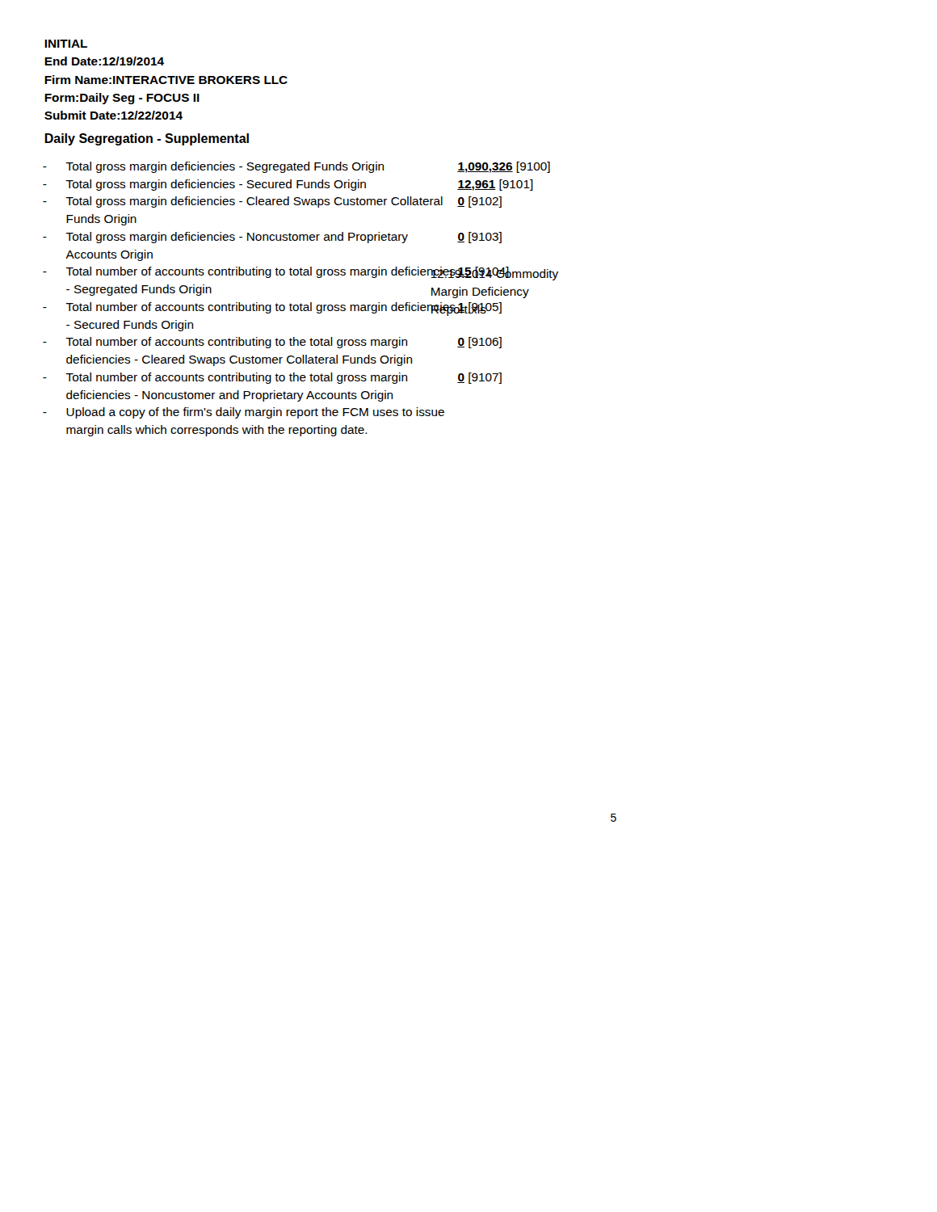INITIAL
End Date:12/19/2014
Firm Name:INTERACTIVE BROKERS LLC
Form:Daily Seg - FOCUS II
Submit Date:12/22/2014
Daily Segregation - Supplemental
| - | Total gross margin deficiencies - Segregated Funds Origin | 1,090,326 [9100] |
| - | Total gross margin deficiencies - Secured Funds Origin | 12,961 [9101] |
| - | Total gross margin deficiencies - Cleared Swaps Customer Collateral Funds Origin | 0 [9102] |
| - | Total gross margin deficiencies - Noncustomer and Proprietary Accounts Origin | 0 [9103] |
| - | Total number of accounts contributing to total gross margin deficiencies - Segregated Funds Origin | 15 [9104] |
| - | Total number of accounts contributing to total gross margin deficiencies - Secured Funds Origin | 1 [9105] |
| - | Total number of accounts contributing to the total gross margin deficiencies - Cleared Swaps Customer Collateral Funds Origin | 0 [9106] |
| - | Total number of accounts contributing to the total gross margin deficiencies - Noncustomer and Proprietary Accounts Origin | 0 [9107] |
| - | Upload a copy of the firm's daily margin report the FCM uses to issue margin calls which corresponds with the reporting date. | |
12.19.2014 Commodity Margin Deficiency Report.xls
5